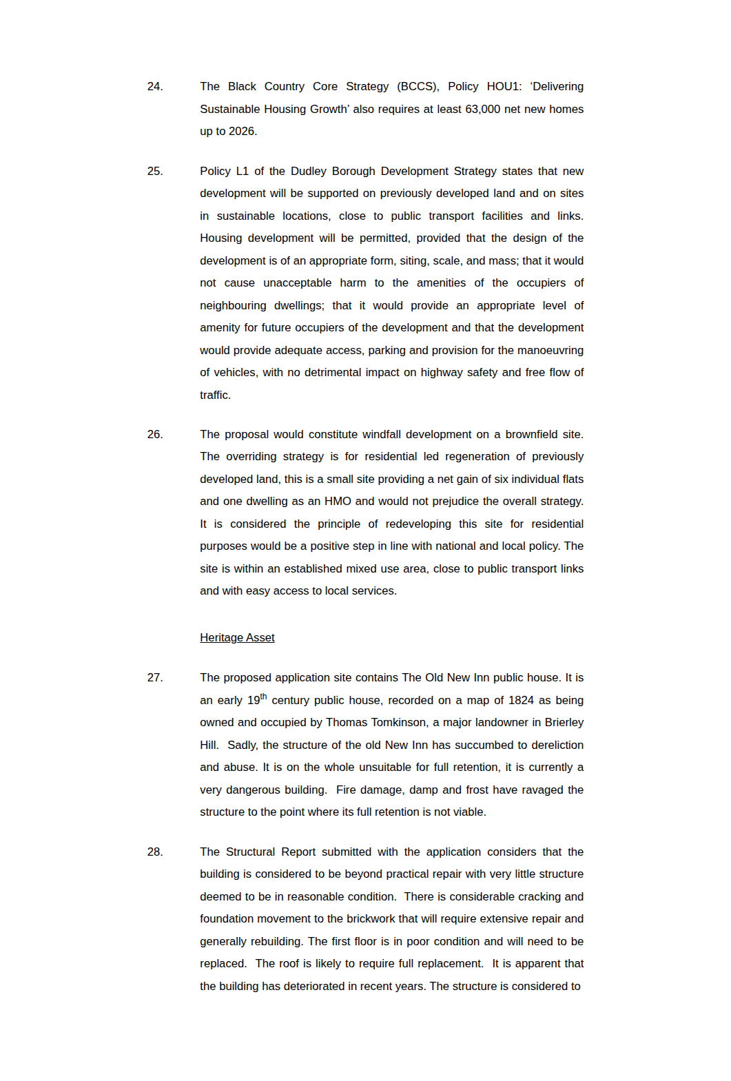24.
The Black Country Core Strategy (BCCS), Policy HOU1: ‘Delivering Sustainable Housing Growth’ also requires at least 63,000 net new homes up to 2026.
25.
Policy L1 of the Dudley Borough Development Strategy states that new development will be supported on previously developed land and on sites in sustainable locations, close to public transport facilities and links. Housing development will be permitted, provided that the design of the development is of an appropriate form, siting, scale, and mass; that it would not cause unacceptable harm to the amenities of the occupiers of neighbouring dwellings; that it would provide an appropriate level of amenity for future occupiers of the development and that the development would provide adequate access, parking and provision for the manoeuvring of vehicles, with no detrimental impact on highway safety and free flow of traffic.
26.
The proposal would constitute windfall development on a brownfield site. The overriding strategy is for residential led regeneration of previously developed land, this is a small site providing a net gain of six individual flats and one dwelling as an HMO and would not prejudice the overall strategy. It is considered the principle of redeveloping this site for residential purposes would be a positive step in line with national and local policy. The site is within an established mixed use area, close to public transport links and with easy access to local services.
Heritage Asset
27.
The proposed application site contains The Old New Inn public house. It is an early 19th century public house, recorded on a map of 1824 as being owned and occupied by Thomas Tomkinson, a major landowner in Brierley Hill. Sadly, the structure of the old New Inn has succumbed to dereliction and abuse. It is on the whole unsuitable for full retention, it is currently a very dangerous building. Fire damage, damp and frost have ravaged the structure to the point where its full retention is not viable.
28.
The Structural Report submitted with the application considers that the building is considered to be beyond practical repair with very little structure deemed to be in reasonable condition. There is considerable cracking and foundation movement to the brickwork that will require extensive repair and generally rebuilding. The first floor is in poor condition and will need to be replaced. The roof is likely to require full replacement. It is apparent that the building has deteriorated in recent years. The structure is considered to